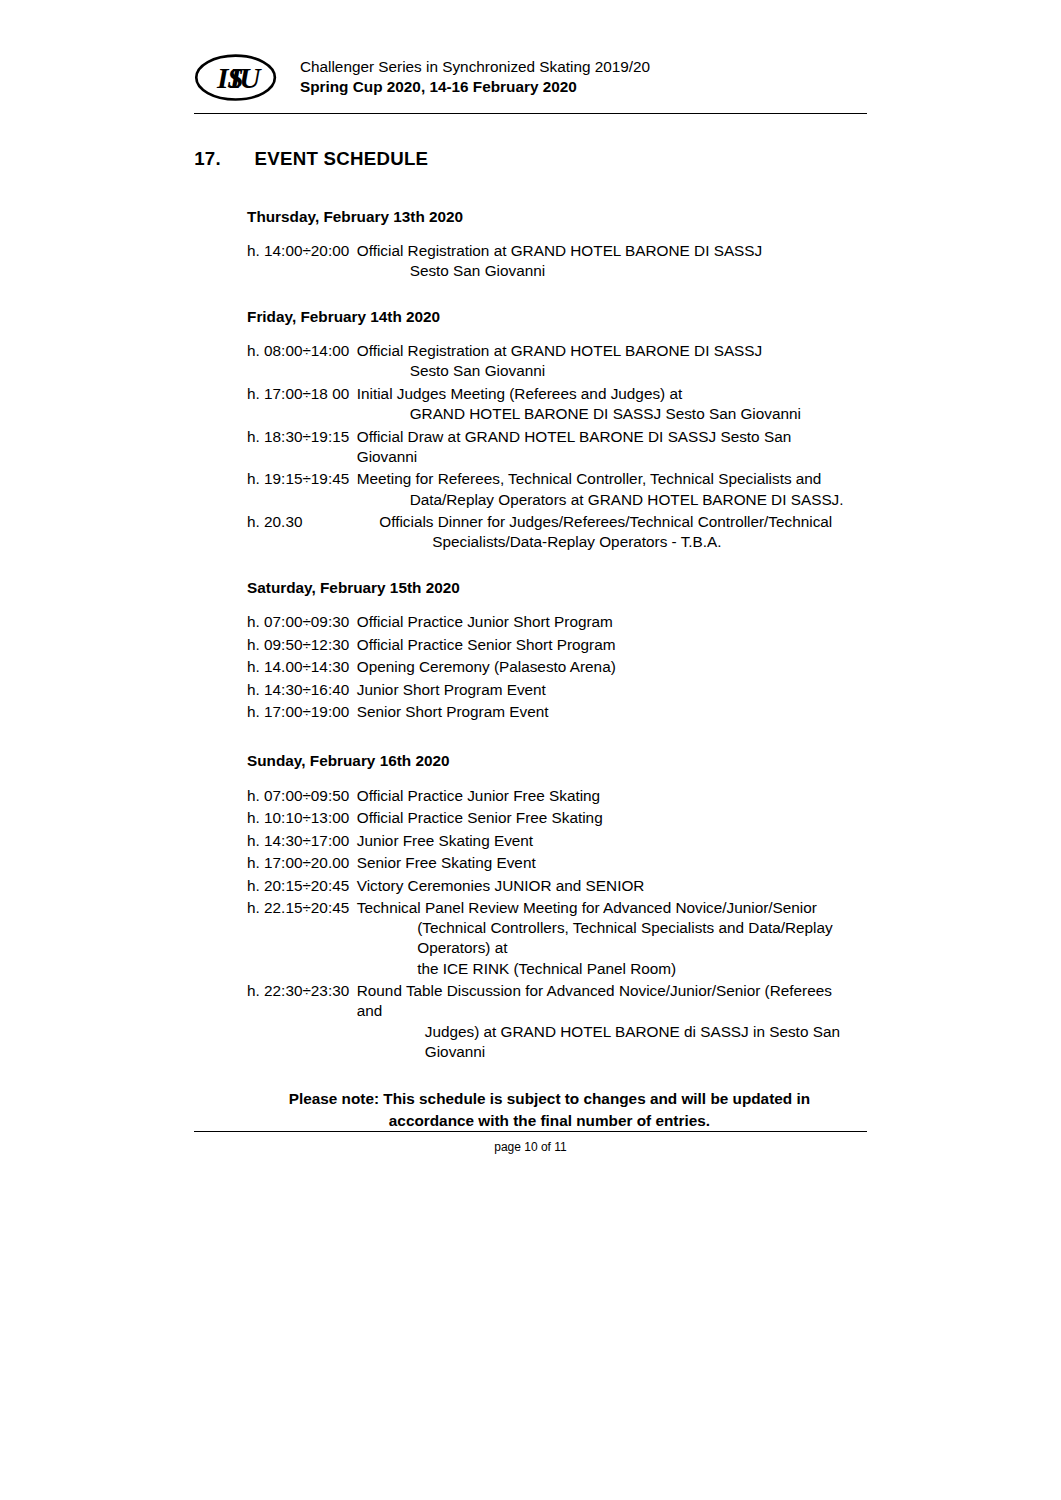I I S U
Challenger Series in Synchronized Skating 2019/20
Spring Cup 2020, 14-16 February 2020
17. EVENT SCHEDULE
Thursday, February 13th 2020
h. 14:00÷20:00 Official Registration at GRAND HOTEL BARONE DI SASSJ Sesto San Giovanni
Friday, February 14th 2020
h. 08:00÷14:00 Official Registration at GRAND HOTEL BARONE DI SASSJ Sesto San Giovanni
h. 17:00÷18 00 Initial Judges Meeting (Referees and Judges) at GRAND HOTEL BARONE DI SASSJ Sesto San Giovanni
h. 18:30÷19:15 Official Draw at GRAND HOTEL BARONE DI SASSJ Sesto San Giovanni
h. 19:15÷19:45 Meeting for Referees, Technical Controller, Technical Specialists and Data/Replay Operators at GRAND HOTEL BARONE DI SASSJ.
h. 20.30 Officials Dinner for Judges/Referees/Technical Controller/Technical Specialists/Data-Replay Operators - T.B.A.
Saturday, February 15th 2020
h. 07:00÷09:30 Official Practice Junior Short Program
h. 09:50÷12:30 Official Practice Senior Short Program
h. 14.00÷14:30 Opening Ceremony (Palasesto Arena)
h. 14:30÷16:40 Junior Short Program Event
h. 17:00÷19:00 Senior Short Program Event
Sunday, February 16th 2020
h. 07:00÷09:50 Official Practice Junior Free Skating
h. 10:10÷13:00 Official Practice Senior Free Skating
h. 14:30÷17:00 Junior Free Skating Event
h. 17:00÷20.00 Senior Free Skating Event
h. 20:15÷20:45 Victory Ceremonies JUNIOR and SENIOR
h. 22.15÷20:45 Technical Panel Review Meeting for Advanced Novice/Junior/Senior (Technical Controllers, Technical Specialists and Data/Replay Operators) at the ICE RINK (Technical Panel Room)
h. 22:30÷23:30 Round Table Discussion for Advanced Novice/Junior/Senior (Referees and Judges) at GRAND HOTEL BARONE di SASSJ in Sesto San Giovanni
Please note: This schedule is subject to changes and will be updated in
accordance with the final number of entries.
page 10 of 11